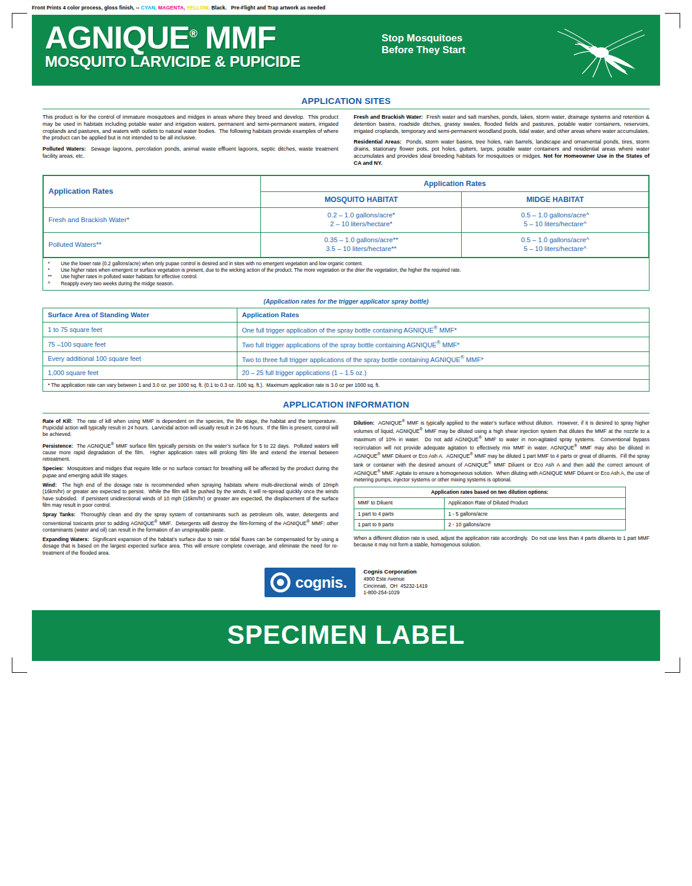Front Prints 4 color process, gloss finish, -- CYAN, MAGENTA, YELLOW, Black. Pre-Flight and Trap artwork as needed
AGNIQUE® MMF
MOSQUITO LARVICIDE & PUPICIDE
Stop Mosquitoes
Before They Start
APPLICATION SITES
This product is for the control of immature mosquitoes and midges in areas where they breed and develop. This product may be used in habitats including potable water and irrigation waters, permanent and semi-permanent waters, irrigated croplands and pastures, and waters with outlets to natural water bodies. The following habitats provide examples of where the product can be applied but is not intended to be all inclusive.
Polluted Waters: Sewage lagoons, percolation ponds, animal waste effluent lagoons, septic ditches, waste treatment facility areas, etc.
Fresh and Brackish Water: Fresh water and salt marshes, ponds, lakes, storm water, drainage systems and retention & detention basins, roadside ditches, grassy swales, flooded fields and pastures, potable water containers, reservoirs, irrigated croplands, temporary and semi-permanent woodland pools, tidal water, and other areas where water accumulates.
Residential Areas: Ponds, storm water basins, tree holes, rain barrels, landscape and ornamental ponds, tires, storm drains, stationary flower pots, pot holes, gutters, tarps, potable water containers and residential areas where water accumulates and provides ideal breeding habitats for mosquitoes or midges. Not for Homeowner Use in the States of CA and NY.
| Application Rates | Application Rates |
| --- | --- |
| MOSQUITO HABITAT | MIDGE HABITAT |
| Fresh and Brackish Water* | 0.2 – 1.0 gallons/acre* 2 – 10 liters/hectare* | 0.5 – 1.0 gallons/acre^ 5 – 10 liters/hectare^ |
| Polluted Waters** | 0.35 – 1.0 gallons/acre** 3.5 – 10 liters/hectare** | 0.5 – 1.0 gallons/acre^ 5 – 10 liters/hectare^ |
*Use the lower rate (0.2 gallons/acre) when only pupae control is desired and in sites with no emergent vegetation and low organic content.
*Use higher rates when emergent or surface vegetation is present, due to the wicking action of the product. The more vegetation or the drier the vegetation, the higher the required rate.
**Use higher rates in polluted water habitats for effective control.
^Reapply every two weeks during the midge season.
(Application rates for the trigger applicator spray bottle)
| Surface Area of Standing Water | Application Rates |
| --- | --- |
| 1 to 75 square feet | One full trigger application of the spray bottle containing AGNIQUE ® MMF* |
| 75 –100 square feet | Two full trigger applications of the spray bottle containing AGNIQUE ® MMF* |
| Every additional 100 square feet | Two to three full trigger applications of the spray bottle containing AGNIQUE ® MMF* |
| 1,000 square feet | 20 – 25 full trigger applications (1 – 1.5 oz.) |
| * The application rate can vary between 1 and 3.0 oz. per 1000 sq. ft. (0.1 to 0.3 oz. /100 sq. ft.). Maximum application rate is 3.0 oz per 1000 sq. ft. |
APPLICATION INFORMATION
Rate of Kill: The rate of kill when using MMF is dependent on the species, the life stage, the habitat and the temperature. Pupicidal action will typically result in 24 hours. Larvicidal action will usually result in 24-96 hours. If the film is present, control will be achieved.
Persistence: The AGNIQUE® MMF surface film typically persists on the water’s surface for 5 to 22 days. Polluted waters will cause more rapid degradation of the film. Higher application rates will prolong film life and extend the interval between retreatment.
Species: Mosquitoes and midges that require little or no surface contact for breathing will be affected by the product during the pupae and emerging adult life stages.
Wind: The high end of the dosage rate is recommended when spraying habitats where multi-directional winds of 10mph (16km/hr) or greater are expected to persist. While the film will be pushed by the winds, it will re-spread quickly once the winds have subsided. If persistent unidirectional winds of 10 mph (16km/hr) or greater are expected, the displacement of the surface film may result in poor control.
Spray Tanks: Thoroughly clean and dry the spray system of contaminants such as petroleum oils, water, detergents and conventional toxicants prior to adding AGNIQUE® MMF. Detergents will destroy the film-forming of the AGNIQUE® MMF; other contaminants (water and oil) can result in the formation of an unsprayable paste.
Expanding Waters: Significant expansion of the habitat’s surface due to rain or tidal fluxes can be compensated for by using a dosage that is based on the largest expected surface area. This will ensure complete coverage, and eliminate the need for re-treatment of the flooded area.
Dilution: AGNIQUE® MMF is typically applied to the water’s surface without dilution. However, if it is desired to spray higher volumes of liquid, AGNIQUE® MMF may be diluted using a high shear injection system that dilutes the MMF at the nozzle to a maximum of 10% in water. Do not add AGNIQUE® MMF to water in non-agitated spray systems. Conventional bypass recirculation will not provide adequate agitation to effectively mix MMF in water. AGNIQUE® MMF may also be diluted in AGNIQUE® MMF Diluent or Eco Ash A. AGNIQUE® MMF may be diluted 1 part MMF to 4 parts or great of diluents. Fill the spray tank or container with the desired amount of AGNIQUE® MMF Diluent or Eco Ash A and then add the correct amount of AGNIQUE® MMF. Agitate to ensure a homogeneous solution. When diluting with AGNIQUE MMF Diluent or Eco Ash A, the use of metering pumps, injector systems or other mixing systems is optional.
| Application rates based on two dilution options: |
| --- |
| MMF to Diluent | Application Rate of Diluted Product |
| 1 part to 4 parts | 1 - 5 gallons/acre |
| 1 part to 9 parts | 2 - 10 gallons/acre |
When a different dilution rate is used, adjust the application rate accordingly. Do not use less than 4 parts diluents to 1 part MMF because it may not form a stable, homogenous solution.
cognis.
Cognis Corporation
4900 Este Avenue
Cincinnati, OH 45232-1419
1-800-254-1029
SPECIMEN LABEL